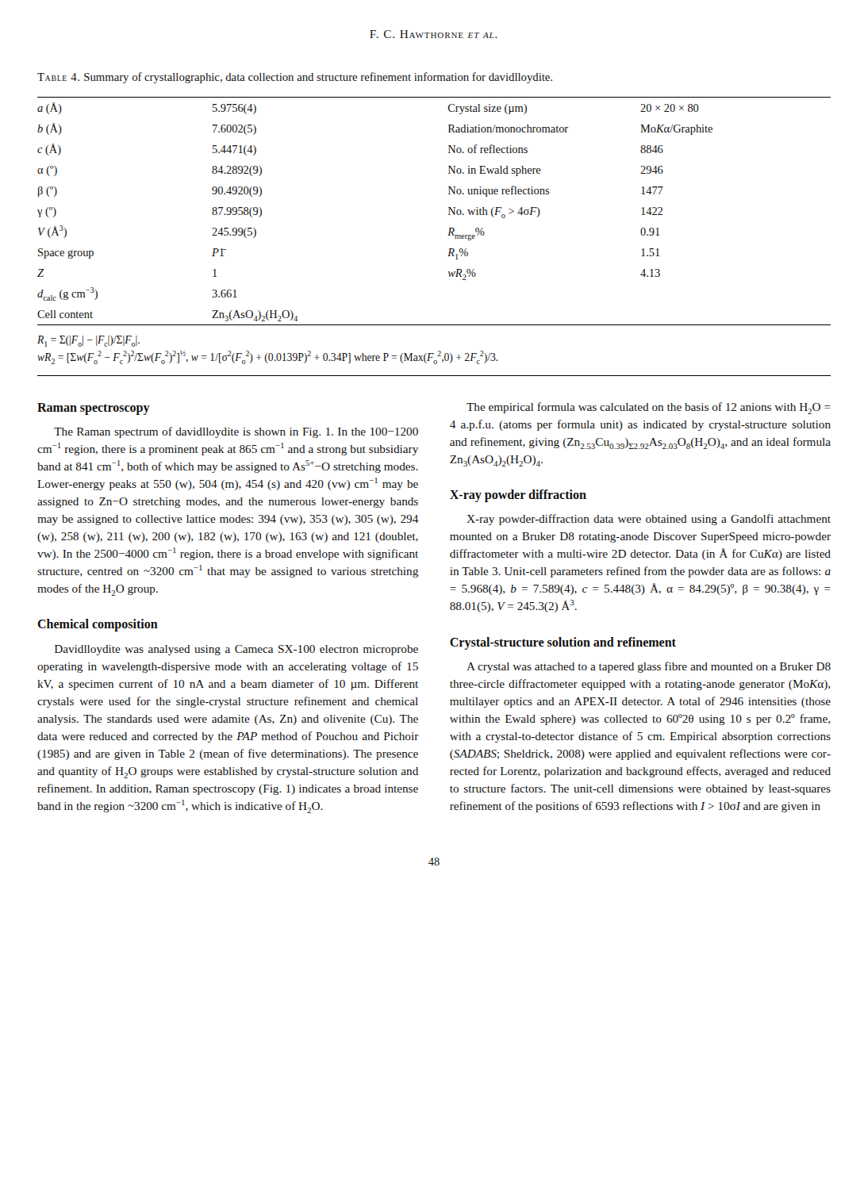F. C. Hawthorne et al.
Table 4. Summary of crystallographic, data collection and structure refinement information for davidlloydite.
| a (Å) | 5.9756(4) | Crystal size (µm) | 20 × 20 × 80 |
| b (Å) | 7.6002(5) | Radiation/monochromator | Mo K α/Graphite |
| c (Å) | 5.4471(4) | No. of reflections | 8846 |
| α (º) | 84.2892(9) | No. in Ewald sphere | 2946 |
| β (º) | 90.4920(9) | No. unique reflections | 1477 |
| γ (º) | 87.9958(9) | No. with ( F o > 4σ F ) | 1422 |
| V (Å 3 ) | 245.99(5) | R merge % | 0.91 |
| Space group | P 1̄ | R 1 % | 1.51 |
| Z | 1 | wR 2 % | 4.13 |
| d calc (g cm −3 ) | 3.661 | | |
| Cell content | Zn 3 (AsO 4 ) 2 (H 2 O) 4 | | |
R1 = Σ(|Fo| − |Fc|)/Σ|Fo|.
wR2 = [Σw(Fo2 − Fc2)2/Σw(Fo2)2]½, w = 1/[σ2(Fo2) + (0.0139P)2 + 0.34P] where P = (Max(Fo2,0) + 2Fc2)/3.
Raman spectroscopy
The Raman spectrum of davidlloydite is shown in Fig. 1. In the 100−1200 cm−1 region, there is a prominent peak at 865 cm−1 and a strong but subsidiary band at 841 cm−1, both of which may be assigned to As5+−O stretching modes. Lower-energy peaks at 550 (w), 504 (m), 454 (s) and 420 (vw) cm−1 may be assigned to Zn−O stretching modes, and the numerous lower-energy bands may be assigned to collective lattice modes: 394 (vw), 353 (w), 305 (w), 294 (w), 258 (w), 211 (w), 200 (w), 182 (w), 170 (w), 163 (w) and 121 (doublet, vw). In the 2500−4000 cm−1 region, there is a broad envelope with significant structure, centred on ~3200 cm−1 that may be assigned to various stretching modes of the H2O group.
Chemical composition
Davidlloydite was analysed using a Cameca SX-100 electron microprobe operating in wavelength-dispersive mode with an accelerating voltage of 15 kV, a specimen current of 10 nA and a beam diameter of 10 µm. Different crystals were used for the single-crystal structure refinement and chemical analysis. The standards used were adamite (As, Zn) and olivenite (Cu). The data were reduced and corrected by the PAP method of Pouchou and Pichoir (1985) and are given in Table 2 (mean of five determinations). The presence and quantity of H2O groups were established by crystal-structure solution and refinement. In addition, Raman spectroscopy (Fig. 1) indicates a broad intense band in the region ~3200 cm−1, which is indicative of H2O.
The empirical formula was calculated on the basis of 12 anions with H2O = 4 a.p.f.u. (atoms per formula unit) as indicated by crystal-structure solution and refinement, giving (Zn2.53Cu0.39)Σ2.92As2.03O8(H2O)4, and an ideal formula Zn3(AsO4)2(H2O)4.
X-ray powder diffraction
X-ray powder-diffraction data were obtained using a Gandolfi attachment mounted on a Bruker D8 rotating-anode Discover SuperSpeed micro-powder diffractometer with a multi-wire 2D detector. Data (in Å for CuKα) are listed in Table 3. Unit-cell parameters refined from the powder data are as follows: a = 5.968(4), b = 7.589(4), c = 5.448(3) Å, α = 84.29(5)º, β = 90.38(4), γ = 88.01(5), V = 245.3(2) Å3.
Crystal-structure solution and refinement
A crystal was attached to a tapered glass fibre and mounted on a Bruker D8 three-circle diffractometer equipped with a rotating-anode generator (MoKα), multilayer optics and an APEX-II detector. A total of 2946 intensities (those within the Ewald sphere) was collected to 60º2θ using 10 s per 0.2º frame, with a crystal-to-detector distance of 5 cm. Empirical absorption corrections (SADABS; Sheldrick, 2008) were applied and equivalent reflections were corrected for Lorentz, polarization and background effects, averaged and reduced to structure factors. The unit-cell dimensions were obtained by least-squares refinement of the positions of 6593 reflections with I > 10σI and are given in
48